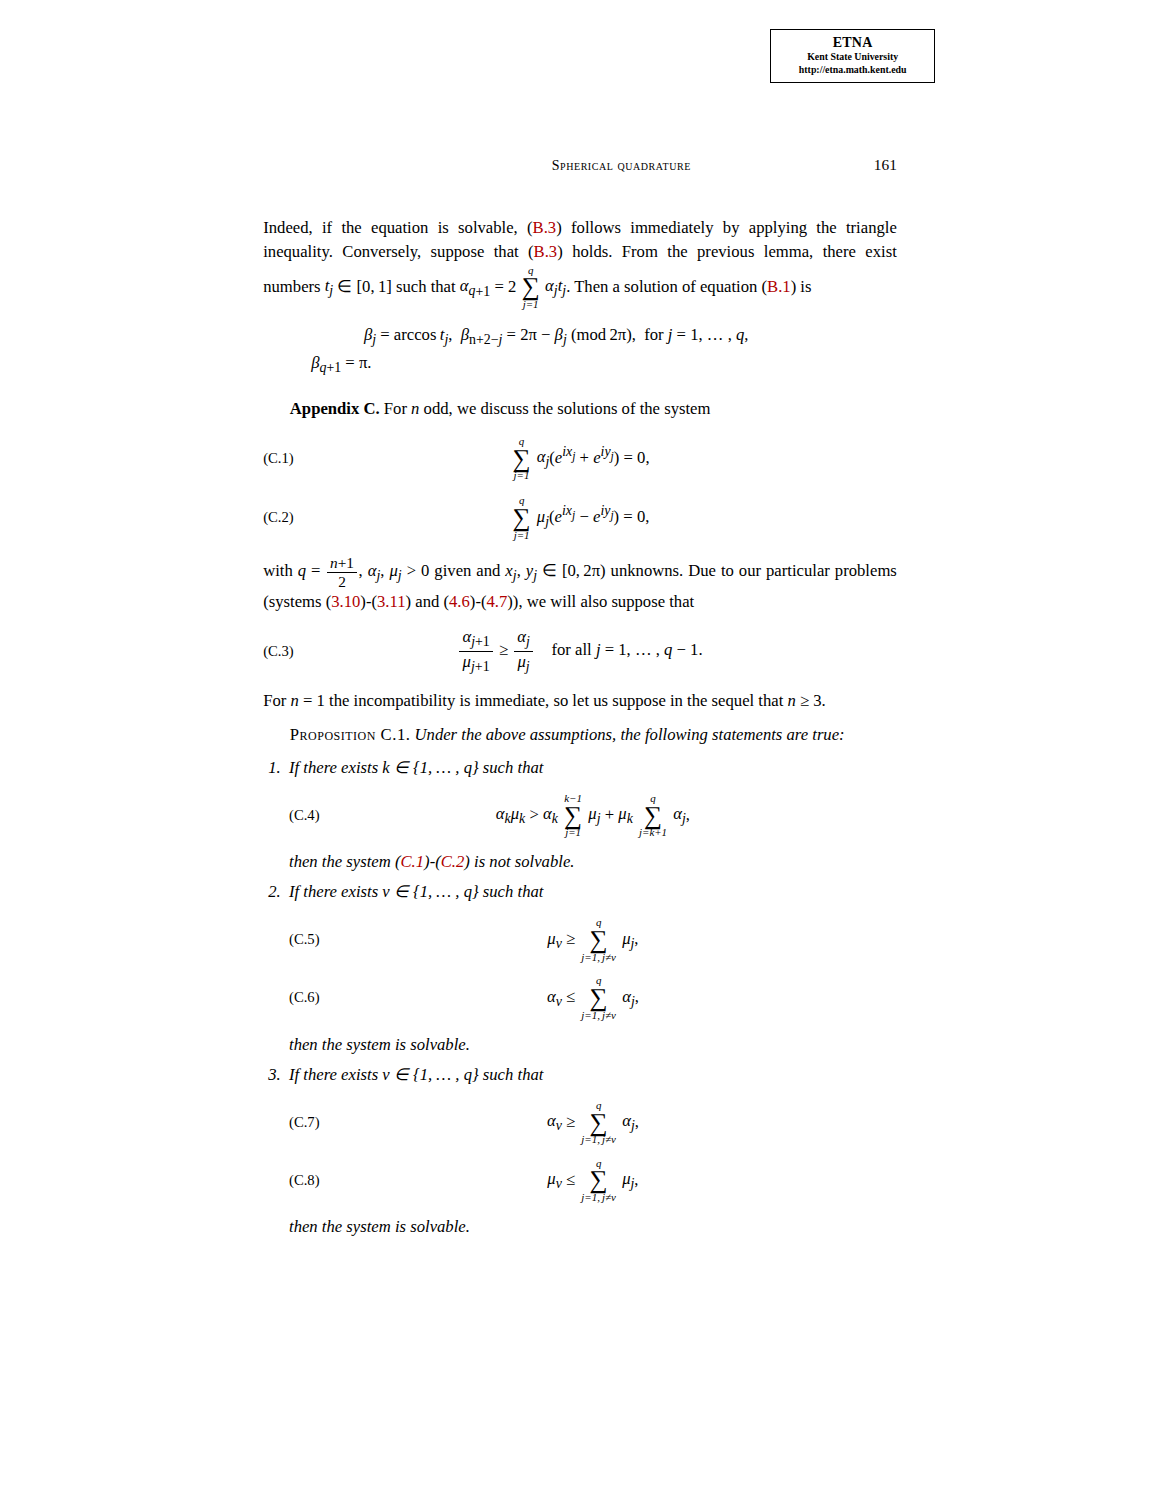ETNA
Kent State University
http://etna.math.kent.edu
Spherical quadrature 161
Indeed, if the equation is solvable, (B.3) follows immediately by applying the triangle inequality. Conversely, suppose that (B.3) holds. From the previous lemma, there exist numbers tj ∈ [0, 1] such that αq+1 = 2 q∑j=1 αjtj. Then a solution of equation (B.1) is
βj = arccos tj, βn+2−j = 2π − βj (mod 2π), for j = 1, … , q,
βq+1 = π.
Appendix C. For n odd, we discuss the solutions of the system
(C.1)
q∑j=1 αj(eixj + eiyj) = 0,
(C.2)
q∑j=1 μj(eixj − eiyj) = 0,
with q = n+12, αj, μj > 0 given and xj, yj ∈ [0, 2π) unknowns. Due to our particular problems (systems (3.10)-(3.11) and (4.6)-(4.7)), we will also suppose that
(C.3)
αj+1 μj+1 ≥ αj μj for all j = 1, … , q − 1.
For n = 1 the incompatibility is immediate, so let us suppose in the sequel that n ≥ 3.
Proposition C.1. Under the above assumptions, the following statements are true:
If there exists k ∈ {1, … , q} such that
(C.4)
αkμk > αk k−1∑j=1 μj + μk q∑j=k+1 αj,
then the system (C.1)-(C.2) is not solvable.
If there exists v ∈ {1, … , q} such that
(C.5)
μv ≥ q∑j=1, j≠v μj,
(C.6)
αv ≤ q∑j=1, j≠v αj,
then the system is solvable.
If there exists v ∈ {1, … , q} such that
(C.7)
αv ≥ q∑j=1, j≠v αj,
(C.8)
μv ≤ q∑j=1, j≠v μj,
then the system is solvable.